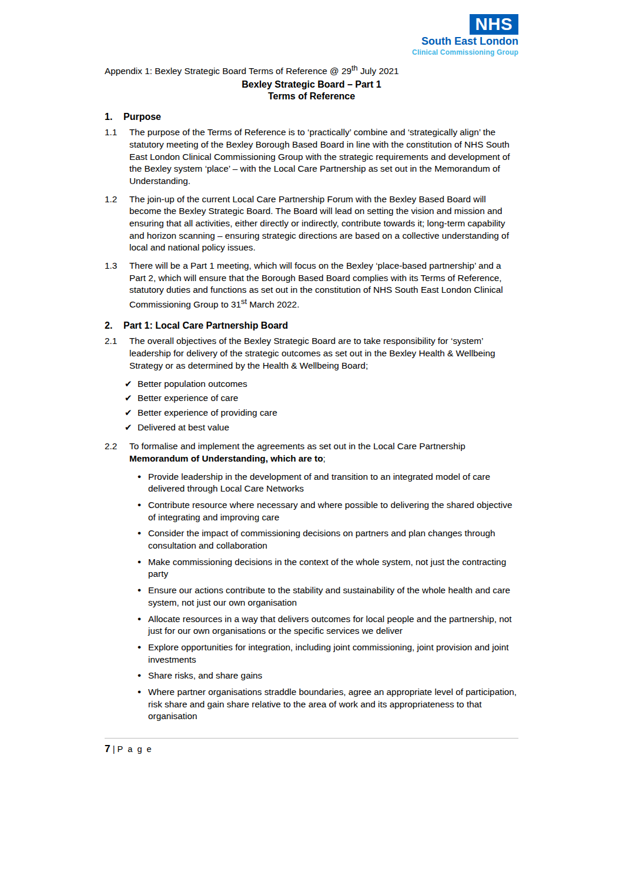NHS
South East London
Clinical Commissioning Group
Appendix 1: Bexley Strategic Board Terms of Reference @ 29th July 2021
Bexley Strategic Board – Part 1
Terms of Reference
1. Purpose
1.1 The purpose of the Terms of Reference is to ‘practically’ combine and ‘strategically align’ the statutory meeting of the Bexley Borough Based Board in line with the constitution of NHS South East London Clinical Commissioning Group with the strategic requirements and development of the Bexley system ‘place’ – with the Local Care Partnership as set out in the Memorandum of Understanding.
1.2 The join-up of the current Local Care Partnership Forum with the Bexley Based Board will become the Bexley Strategic Board. The Board will lead on setting the vision and mission and ensuring that all activities, either directly or indirectly, contribute towards it; long-term capability and horizon scanning – ensuring strategic directions are based on a collective understanding of local and national policy issues.
1.3 There will be a Part 1 meeting, which will focus on the Bexley ‘place-based partnership’ and a Part 2, which will ensure that the Borough Based Board complies with its Terms of Reference, statutory duties and functions as set out in the constitution of NHS South East London Clinical Commissioning Group to 31st March 2022.
2. Part 1: Local Care Partnership Board
2.1 The overall objectives of the Bexley Strategic Board are to take responsibility for ‘system’ leadership for delivery of the strategic outcomes as set out in the Bexley Health & Wellbeing Strategy or as determined by the Health & Wellbeing Board;
Better population outcomes
Better experience of care
Better experience of providing care
Delivered at best value
2.2 To formalise and implement the agreements as set out in the Local Care Partnership Memorandum of Understanding, which are to;
Provide leadership in the development of and transition to an integrated model of care delivered through Local Care Networks
Contribute resource where necessary and where possible to delivering the shared objective of integrating and improving care
Consider the impact of commissioning decisions on partners and plan changes through consultation and collaboration
Make commissioning decisions in the context of the whole system, not just the contracting party
Ensure our actions contribute to the stability and sustainability of the whole health and care system, not just our own organisation
Allocate resources in a way that delivers outcomes for local people and the partnership, not just for our own organisations or the specific services we deliver
Explore opportunities for integration, including joint commissioning, joint provision and joint investments
Share risks, and share gains
Where partner organisations straddle boundaries, agree an appropriate level of participation, risk share and gain share relative to the area of work and its appropriateness to that organisation
7 | P a g e